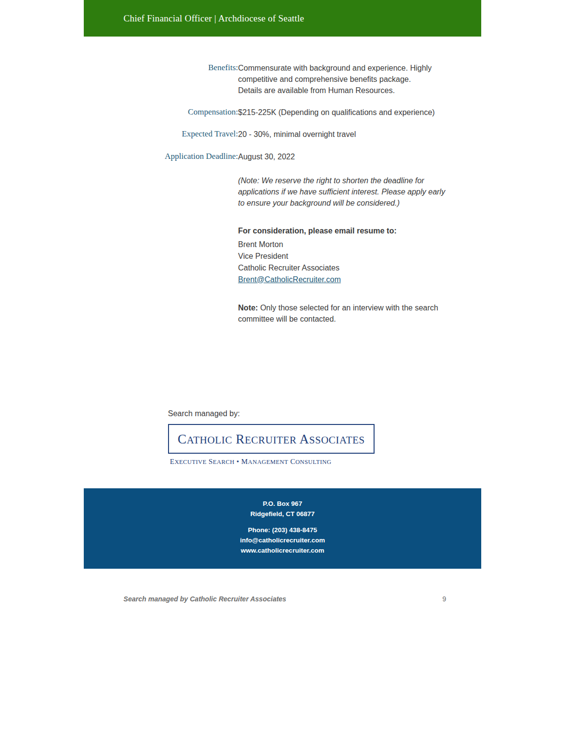Chief Financial Officer | Archdiocese of Seattle
| Benefits: | Commensurate with background and experience. Highly competitive and comprehensive benefits package. Details are available from Human Resources. |
| Compensation: | $215-225K (Depending on qualifications and experience) |
| Expected Travel: | 20 - 30%, minimal overnight travel |
| Application Deadline: | August 30, 2022 (Note: We reserve the right to shorten the deadline for applications if we have sufficient interest. Please apply early to ensure your background will be considered.) For consideration, please email resume to: Brent Morton Vice President Catholic Recruiter Associates Brent@CatholicRecruiter.com Note: Only those selected for an interview with the search committee will be contacted. |
Search managed by:
CATHOLIC RECRUITER ASSOCIATES
EXECUTIVE SEARCH • MANAGEMENT CONSULTING
P.O. Box 967
Ridgefield, CT 06877
Phone: (203) 438-8475
info@catholicrecruiter.com
www.catholicrecruiter.com
Search managed by Catholic Recruiter Associates
9